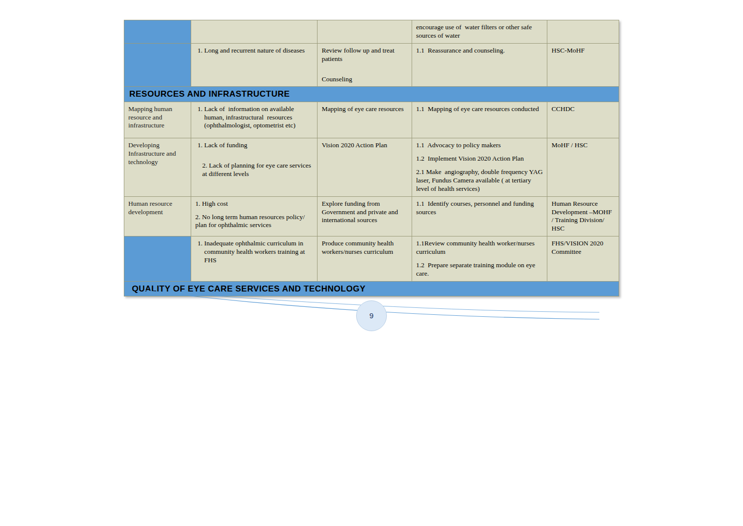| | | | encourage use of water filters or other safe sources of water | |
| | Long and recurrent nature of diseases | Review follow up and treat patients Counseling | 1.1 Reassurance and counseling. | HSC-MoHF |
| RESOURCES AND INFRASTRUCTURE |
| Mapping human resource and infrastructure | Lack of information on available human, infrastructural resources (ophthalmologist, optometrist etc) | Mapping of eye care resources | 1.1 Mapping of eye care resources conducted | CCHDC |
| Developing Infrastructure and technology | Lack of funding 2. Lack of planning for eye care services at different levels | Vision 2020 Action Plan | 1.1 Advocacy to policy makers 1.2 Implement Vision 2020 Action Plan 2.1 Make angiography, double frequency YAG laser, Fundus Camera available ( at tertiary level of health services) | MoHF / HSC |
| Human resource development | 1. High cost 2. No long term human resources policy/ plan for ophthalmic services | Explore funding from Government and private and international sources | 1.1 Identify courses, personnel and funding sources | Human Resource Development –MOHF / Training Division/ HSC |
| | Inadequate ophthalmic curriculum in community health workers training at FHS | Produce community health workers/nurses curriculum | 1.1Review community health worker/nurses curriculum 1.2 Prepare separate training module on eye care. | FHS/VISION 2020 Committee |
| QUALITY OF EYE CARE SERVICES AND TECHNOLOGY |
9